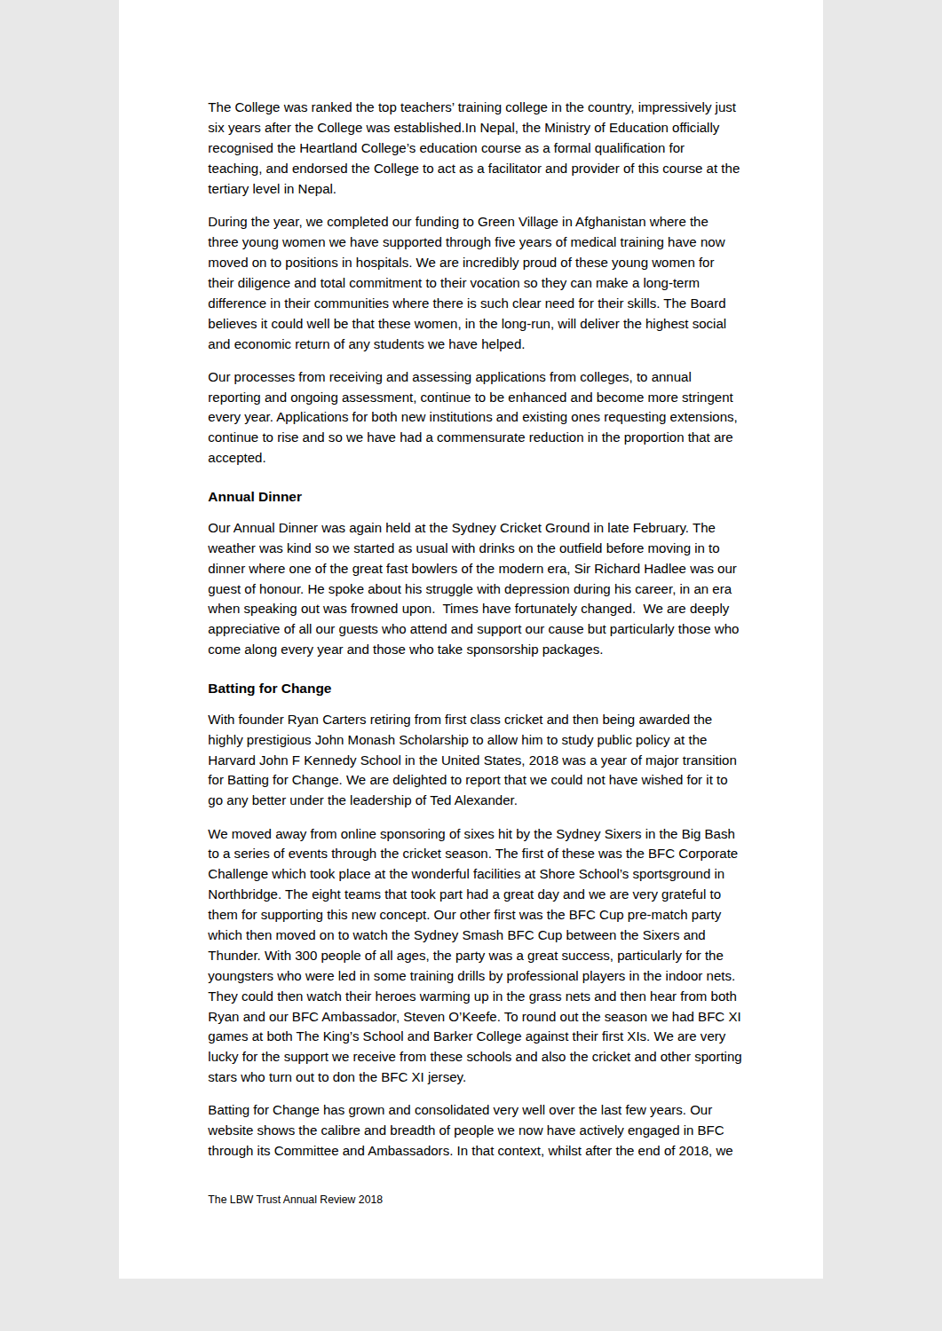The College was ranked the top teachers’ training college in the country, impressively just six years after the College was established.In Nepal, the Ministry of Education officially recognised the Heartland College’s education course as a formal qualification for teaching, and endorsed the College to act as a facilitator and provider of this course at the tertiary level in Nepal.
During the year, we completed our funding to Green Village in Afghanistan where the three young women we have supported through five years of medical training have now moved on to positions in hospitals. We are incredibly proud of these young women for their diligence and total commitment to their vocation so they can make a long-term difference in their communities where there is such clear need for their skills. The Board believes it could well be that these women, in the long-run, will deliver the highest social and economic return of any students we have helped.
Our processes from receiving and assessing applications from colleges, to annual reporting and ongoing assessment, continue to be enhanced and become more stringent every year. Applications for both new institutions and existing ones requesting extensions, continue to rise and so we have had a commensurate reduction in the proportion that are accepted.
Annual Dinner
Our Annual Dinner was again held at the Sydney Cricket Ground in late February. The weather was kind so we started as usual with drinks on the outfield before moving in to dinner where one of the great fast bowlers of the modern era, Sir Richard Hadlee was our guest of honour. He spoke about his struggle with depression during his career, in an era when speaking out was frowned upon. Times have fortunately changed. We are deeply appreciative of all our guests who attend and support our cause but particularly those who come along every year and those who take sponsorship packages.
Batting for Change
With founder Ryan Carters retiring from first class cricket and then being awarded the highly prestigious John Monash Scholarship to allow him to study public policy at the Harvard John F Kennedy School in the United States, 2018 was a year of major transition for Batting for Change. We are delighted to report that we could not have wished for it to go any better under the leadership of Ted Alexander.
We moved away from online sponsoring of sixes hit by the Sydney Sixers in the Big Bash to a series of events through the cricket season. The first of these was the BFC Corporate Challenge which took place at the wonderful facilities at Shore School’s sportsground in Northbridge. The eight teams that took part had a great day and we are very grateful to them for supporting this new concept. Our other first was the BFC Cup pre-match party which then moved on to watch the Sydney Smash BFC Cup between the Sixers and Thunder. With 300 people of all ages, the party was a great success, particularly for the youngsters who were led in some training drills by professional players in the indoor nets. They could then watch their heroes warming up in the grass nets and then hear from both Ryan and our BFC Ambassador, Steven O’Keefe. To round out the season we had BFC XI games at both The King’s School and Barker College against their first XIs. We are very lucky for the support we receive from these schools and also the cricket and other sporting stars who turn out to don the BFC XI jersey.
Batting for Change has grown and consolidated very well over the last few years. Our website shows the calibre and breadth of people we now have actively engaged in BFC through its Committee and Ambassadors. In that context, whilst after the end of 2018, we
The LBW Trust Annual Review 2018